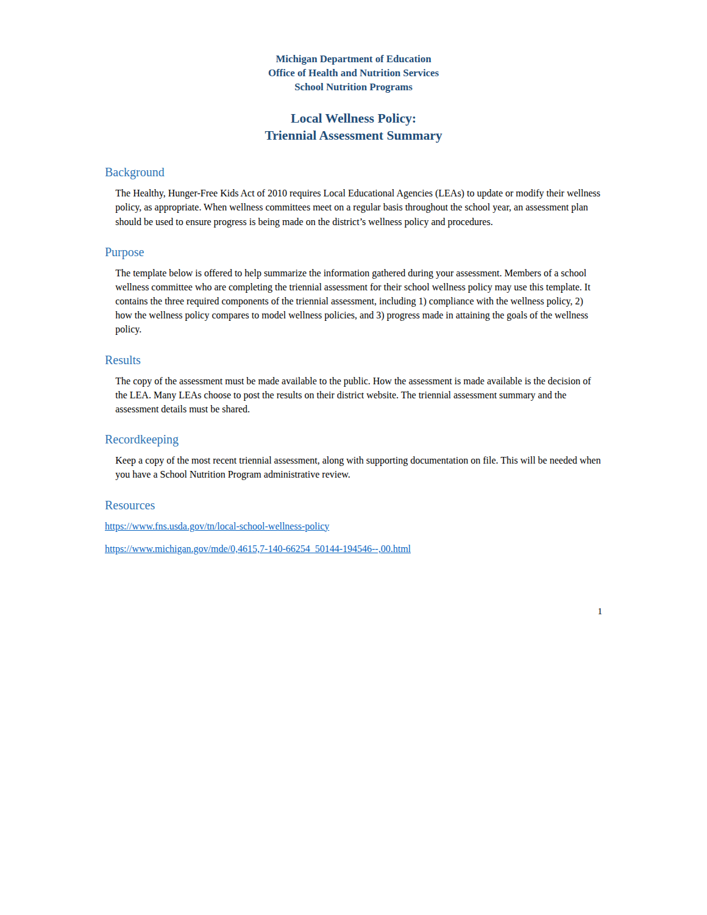Michigan Department of Education
Office of Health and Nutrition Services
School Nutrition Programs
Local Wellness Policy:
Triennial Assessment Summary
Background
The Healthy, Hunger-Free Kids Act of 2010 requires Local Educational Agencies (LEAs) to update or modify their wellness policy, as appropriate. When wellness committees meet on a regular basis throughout the school year, an assessment plan should be used to ensure progress is being made on the district’s wellness policy and procedures.
Purpose
The template below is offered to help summarize the information gathered during your assessment. Members of a school wellness committee who are completing the triennial assessment for their school wellness policy may use this template. It contains the three required components of the triennial assessment, including 1) compliance with the wellness policy, 2) how the wellness policy compares to model wellness policies, and 3) progress made in attaining the goals of the wellness policy.
Results
The copy of the assessment must be made available to the public. How the assessment is made available is the decision of the LEA. Many LEAs choose to post the results on their district website. The triennial assessment summary and the assessment details must be shared.
Recordkeeping
Keep a copy of the most recent triennial assessment, along with supporting documentation on file. This will be needed when you have a School Nutrition Program administrative review.
Resources
https://www.fns.usda.gov/tn/local-school-wellness-policy
https://www.michigan.gov/mde/0,4615,7-140-66254_50144-194546--,00.html
1